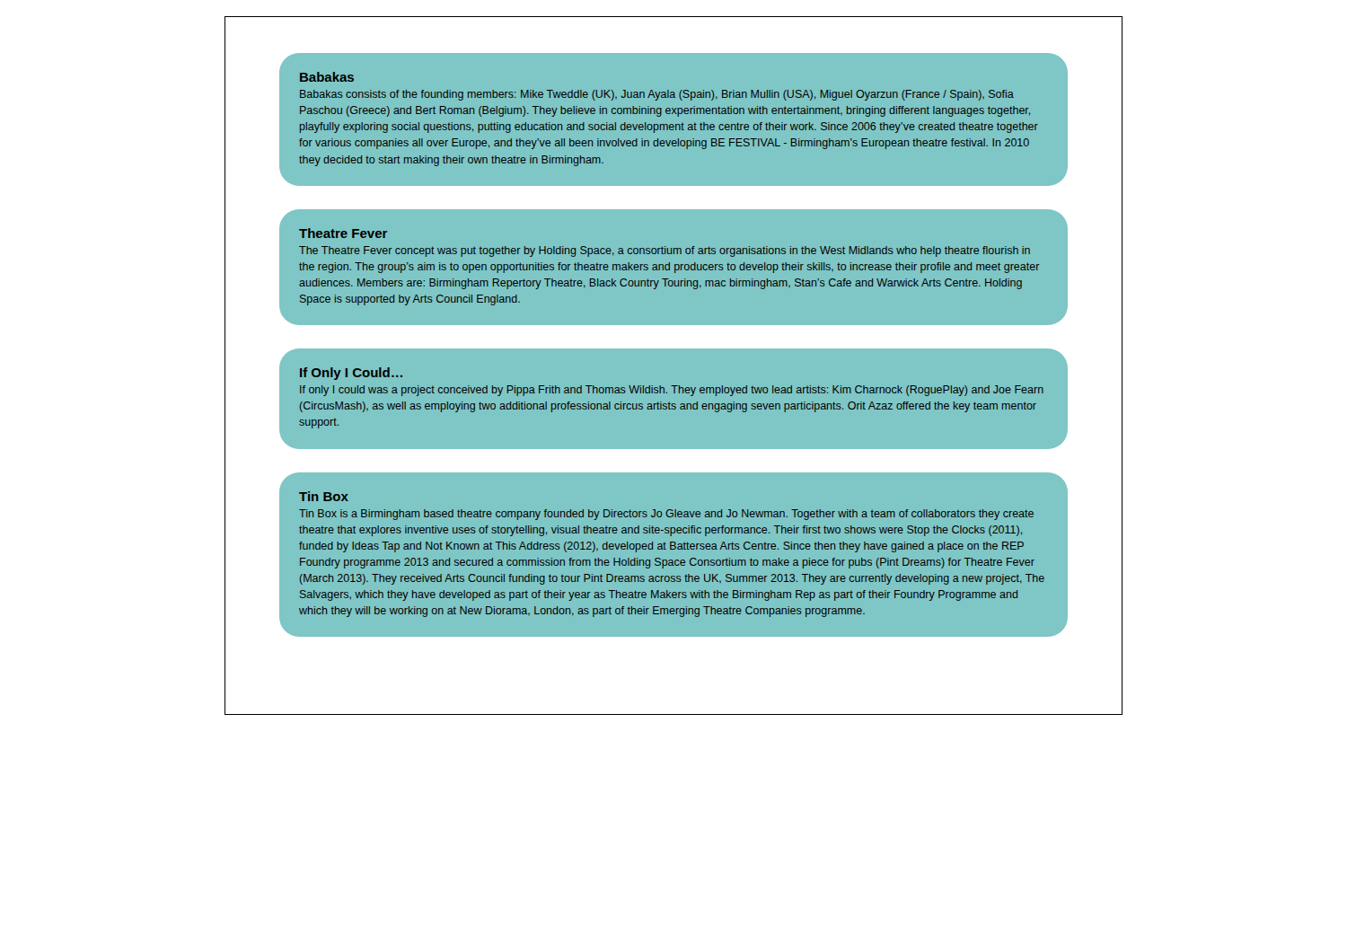Babakas
Babakas consists of the founding members: Mike Tweddle (UK), Juan Ayala (Spain), Brian Mullin (USA), Miguel Oyarzun (France / Spain), Sofia Paschou (Greece) and Bert Roman (Belgium). They believe in combining experimentation with entertainment, bringing different languages together, playfully exploring social questions, putting education and social development at the centre of their work. Since 2006 they’ve created theatre together for various companies all over Europe, and they’ve all been involved in developing BE FESTIVAL - Birmingham's European theatre festival. In 2010 they decided to start making their own theatre in Birmingham.
Theatre Fever
The Theatre Fever concept was put together by Holding Space, a consortium of arts organisations in the West Midlands who help theatre flourish in the region. The group’s aim is to open opportunities for theatre makers and producers to develop their skills, to increase their profile and meet greater audiences. Members are: Birmingham Repertory Theatre, Black Country Touring, mac birmingham, Stan’s Cafe and Warwick Arts Centre. Holding Space is supported by Arts Council England.
If Only I Could…
If only I could was a project conceived by Pippa Frith and Thomas Wildish. They employed two lead artists: Kim Charnock (RoguePlay) and Joe Fearn (CircusMash), as well as employing two additional professional circus artists and engaging seven participants. Orit Azaz offered the key team mentor support.
Tin Box
Tin Box is a Birmingham based theatre company founded by Directors Jo Gleave and Jo Newman. Together with a team of collaborators they create theatre that explores inventive uses of storytelling, visual theatre and site-specific performance. Their first two shows were Stop the Clocks (2011), funded by Ideas Tap and Not Known at This Address (2012), developed at Battersea Arts Centre. Since then they have gained a place on the REP Foundry programme 2013 and secured a commission from the Holding Space Consortium to make a piece for pubs (Pint Dreams) for Theatre Fever (March 2013). They received Arts Council funding to tour Pint Dreams across the UK, Summer 2013. They are currently developing a new project, The Salvagers, which they have developed as part of their year as Theatre Makers with the Birmingham Rep as part of their Foundry Programme and which they will be working on at New Diorama, London, as part of their Emerging Theatre Companies programme.